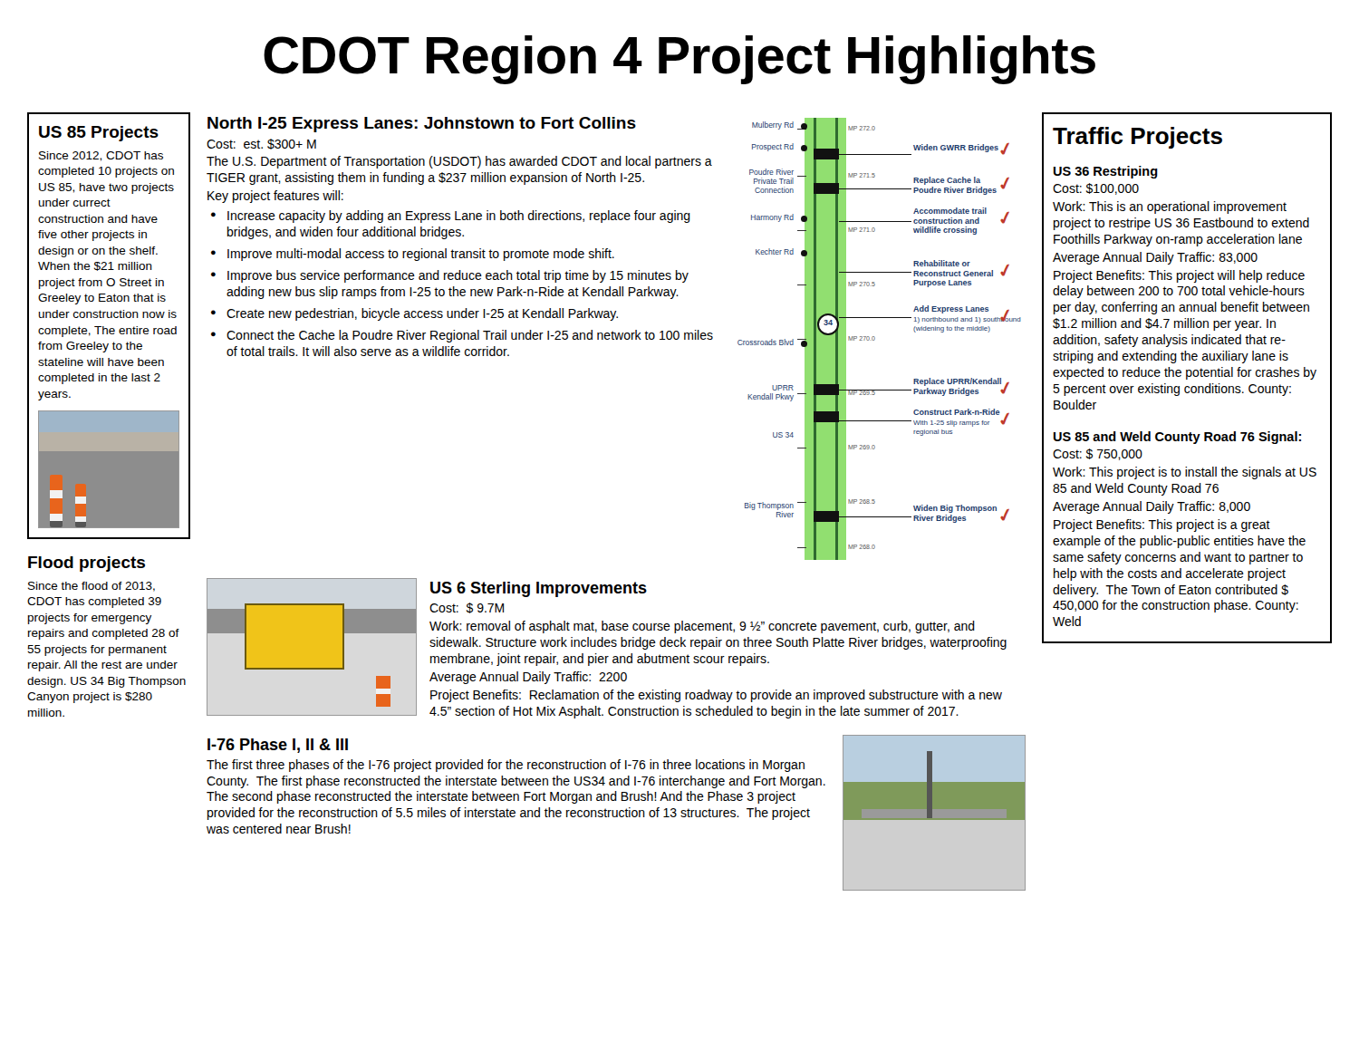CDOT Region 4 Project Highlights
US 85 Projects
Since 2012, CDOT has completed 10 projects on US 85, have two projects under currect construction and have five other projects in design or on the shelf. When the $21 million project from O Street in Greeley to Eaton that is under construction now is complete, The entire road from Greeley to the stateline will have been completed in the last 2 years.
Flood projects
Since the flood of 2013, CDOT has completed 39 projects for emergency repairs and completed 28 of 55 projects for permanent repair. All the rest are under design. US 34 Big Thompson Canyon project is $280 million.
North I-25 Express Lanes: Johnstown to Fort Collins
Cost: est. $300+ M
The U.S. Department of Transportation (USDOT) has awarded CDOT and local partners a TIGER grant, assisting them in funding a $237 million expansion of North I-25.
Key project features will:
Increase capacity by adding an Express Lane in both directions, replace four aging bridges, and widen four additional bridges.
Improve multi-modal access to regional transit to promote mode shift.
Improve bus service performance and reduce each total trip time by 15 minutes by adding new bus slip ramps from I-25 to the new Park-n-Ride at Kendall Parkway.
Create new pedestrian, bicycle access under I-25 at Kendall Parkway.
Connect the Cache la Poudre River Regional Trail under I-25 and network to 100 miles of total trails. It will also serve as a wildlife corridor.
MP 272.0
MP 271.5
MP 271.0
MP 270.5
MP 270.0
MP 269.5
MP 269.0
MP 268.5
MP 268.0
Mulberry Rd
Prospect Rd
Poudre River
Private Trail
Connection
Harmony Rd
Kechter Rd
Crossroads Blvd
UPRR
Kendall Pkwy
US 34
Big Thompson
River
34
Widen GWRR Bridges
✓
Replace Cache la
Poudre River Bridges
✓
Accommodate trail
construction and
wildlife crossing
✓
Rehabilitate or
Reconstruct General
Purpose Lanes
✓
Add Express Lanes
1) northbound and 1) southbound
(widening to the middle)
✓
Replace UPRR/Kendall
Parkway Bridges
✓
Construct Park-n-Ride
With 1-25 slip ramps for
regional bus
✓
Widen Big Thompson
River Bridges
✓
US 6 Sterling Improvements
Cost: $ 9.7M
Work: removal of asphalt mat, base course placement, 9 ½” concrete pavement, curb, gutter, and sidewalk. Structure work includes bridge deck repair on three South Platte River bridges, waterproofing membrane, joint repair, and pier and abutment scour repairs.
Average Annual Daily Traffic: 2200
Project Benefits: Reclamation of the existing roadway to provide an improved substructure with a new 4.5” section of Hot Mix Asphalt. Construction is scheduled to begin in the late summer of 2017.
I-76 Phase I, II & III
The first three phases of the I-76 project provided for the reconstruction of I-76 in three locations in Morgan County. The first phase reconstructed the interstate between the US34 and I-76 interchange and Fort Morgan. The second phase reconstructed the interstate between Fort Morgan and Brush! And the Phase 3 project provided for the reconstruction of 5.5 miles of interstate and the reconstruction of 13 structures. The project was centered near Brush!
Traffic Projects
US 36 Restriping
Cost: $100,000
Work: This is an operational improvement project to restripe US 36 Eastbound to extend Foothills Parkway on-ramp acceleration lane
Average Annual Daily Traffic: 83,000
Project Benefits: This project will help reduce delay between 200 to 700 total vehicle-hours per day, conferring an annual benefit between $1.2 million and $4.7 million per year. In addition, safety analysis indicated that re-striping and extending the auxiliary lane is expected to reduce the potential for crashes by 5 percent over existing conditions. County: Boulder
US 85 and Weld County Road 76 Signal:
Cost: $ 750,000
Work: This project is to install the signals at US 85 and Weld County Road 76
Average Annual Daily Traffic: 8,000
Project Benefits: This project is a great example of the public-public entities have the same safety concerns and want to partner to help with the costs and accelerate project delivery. The Town of Eaton contributed $ 450,000 for the construction phase. County: Weld